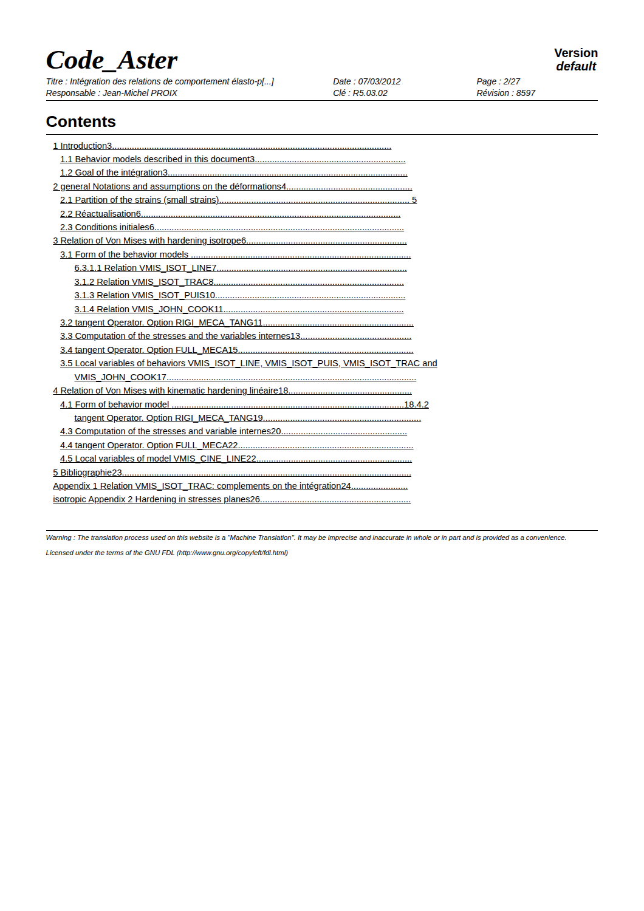Version
default
Code_Aster
| Titre : Intégration des relations de comportement élasto-p[...] | Date : 07/03/2012 | Page : 2/27 |
| Responsable : Jean-Michel PROIX | Clé : R5.03.02 | Révision : 8597 |
Contents
1 Introduction3.................................................................................................................
1.1 Behavior models described in this document3.............................................................
1.2 Goal of the intégration3.................................................................................................
2 general Notations and assumptions on the déformations4...................................................
2.1 Partition of the strains (small strains)............................................................................. 5
2.2 Réactualisation6.........................................................................................................
2.3 Conditions initiales6.....................................................................................................
3 Relation of Von Mises with hardening isotrope6.................................................................
3.1 Form of the behavior models .........................................................................................
6.3.1.1 Relation VMIS_ISOT_LINE7.............................................................................
3.1.2 Relation VMIS_ISOT_TRAC8.............................................................................
3.1.3 Relation VMIS_ISOT_PUIS10.............................................................................
3.1.4 Relation VMIS_JOHN_COOK11.........................................................................
3.2 tangent Operator. Option RIGI_MECA_TANG11.............................................................
3.3 Computation of the stresses and the variables internes13.............................................
3.4 tangent Operator. Option FULL_MECA15.......................................................................
3.5 Local variables of behaviors VMIS_ISOT_LINE, VMIS_ISOT_PUIS, VMIS_ISOT_TRAC and
VMIS_JOHN_COOK17.....................................................................................................
4 Relation of Von Mises with kinematic hardening linéaire18..................................................
4.1 Form of behavior model .............................................................................................. 18.4.2
tangent Operator. Option RIGI_MECA_TANG19................................................................
4.3 Computation of the stresses and variable internes20...................................................
4.4 tangent Operator. Option FULL_MECA22.......................................................................
4.5 Local variables of model VMIS_CINE_LINE22...............................................................
5 Bibliographie23.....................................................................................................................
Appendix 1 Relation VMIS_ISOT_TRAC: complements on the intégration24.......................
isotropic Appendix 2 Hardening in stresses planes26.............................................................
Warning : The translation process used on this website is a "Machine Translation". It may be imprecise and inaccurate in whole or in part and is provided as a convenience.
Licensed under the terms of the GNU FDL (http://www.gnu.org/copyleft/fdl.html)